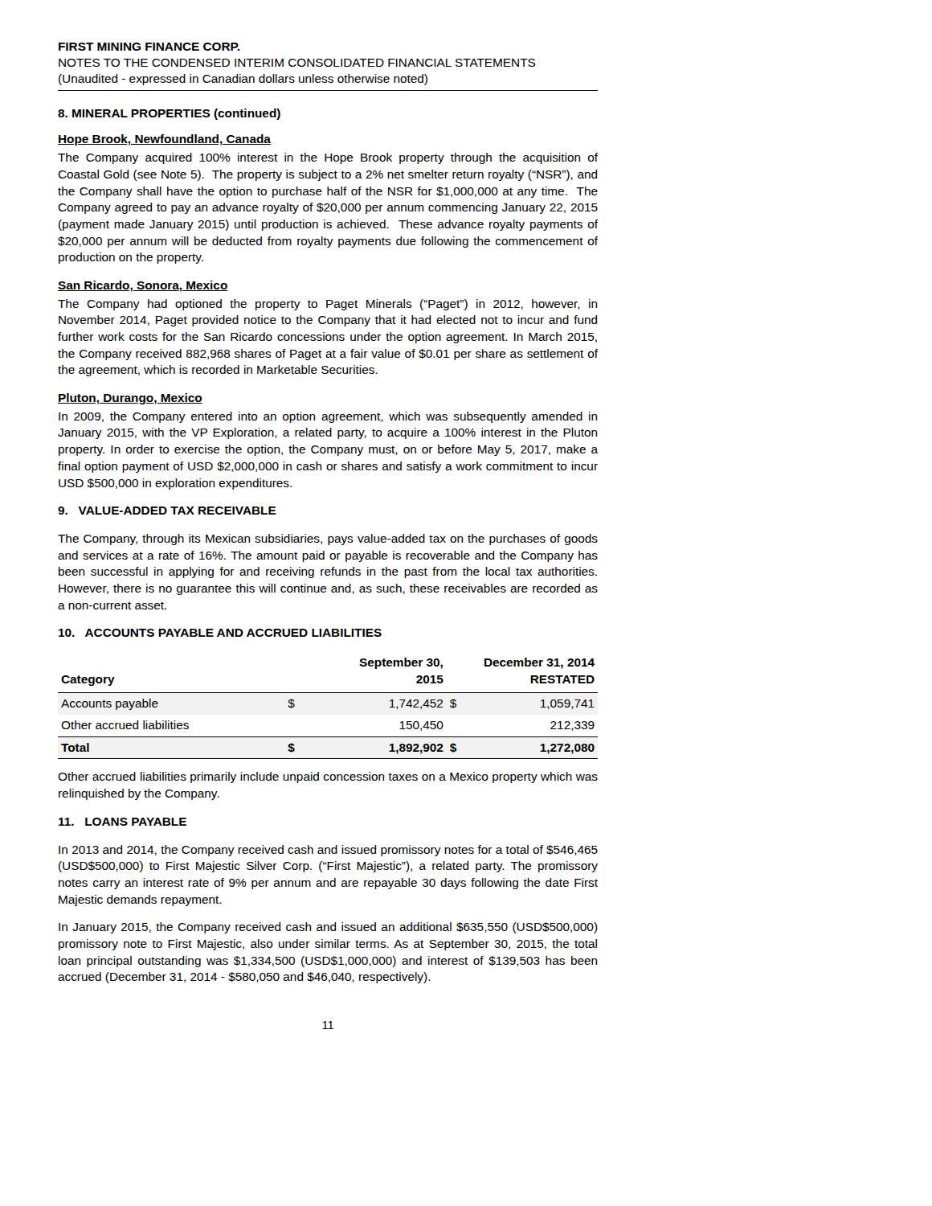FIRST MINING FINANCE CORP.
NOTES TO THE CONDENSED INTERIM CONSOLIDATED FINANCIAL STATEMENTS
(Unaudited - expressed in Canadian dollars unless otherwise noted)
8. MINERAL PROPERTIES (continued)
Hope Brook, Newfoundland, Canada
The Company acquired 100% interest in the Hope Brook property through the acquisition of Coastal Gold (see Note 5). The property is subject to a 2% net smelter return royalty (“NSR”), and the Company shall have the option to purchase half of the NSR for $1,000,000 at any time. The Company agreed to pay an advance royalty of $20,000 per annum commencing January 22, 2015 (payment made January 2015) until production is achieved. These advance royalty payments of $20,000 per annum will be deducted from royalty payments due following the commencement of production on the property.
San Ricardo, Sonora, Mexico
The Company had optioned the property to Paget Minerals (“Paget”) in 2012, however, in November 2014, Paget provided notice to the Company that it had elected not to incur and fund further work costs for the San Ricardo concessions under the option agreement. In March 2015, the Company received 882,968 shares of Paget at a fair value of $0.01 per share as settlement of the agreement, which is recorded in Marketable Securities.
Pluton, Durango, Mexico
In 2009, the Company entered into an option agreement, which was subsequently amended in January 2015, with the VP Exploration, a related party, to acquire a 100% interest in the Pluton property. In order to exercise the option, the Company must, on or before May 5, 2017, make a final option payment of USD $2,000,000 in cash or shares and satisfy a work commitment to incur USD $500,000 in exploration expenditures.
9. VALUE-ADDED TAX RECEIVABLE
The Company, through its Mexican subsidiaries, pays value-added tax on the purchases of goods and services at a rate of 16%. The amount paid or payable is recoverable and the Company has been successful in applying for and receiving refunds in the past from the local tax authorities. However, there is no guarantee this will continue and, as such, these receivables are recorded as a non-current asset.
10. ACCOUNTS PAYABLE AND ACCRUED LIABILITIES
| Category | | September 30, 2015 | | December 31, 2014 RESTATED |
| --- | --- | --- | --- | --- |
| Accounts payable | $ | 1,742,452 | $ | 1,059,741 |
| Other accrued liabilities | | 150,450 | | 212,339 |
| Total | $ | 1,892,902 | $ | 1,272,080 |
Other accrued liabilities primarily include unpaid concession taxes on a Mexico property which was relinquished by the Company.
11. LOANS PAYABLE
In 2013 and 2014, the Company received cash and issued promissory notes for a total of $546,465 (USD$500,000) to First Majestic Silver Corp. (“First Majestic”), a related party. The promissory notes carry an interest rate of 9% per annum and are repayable 30 days following the date First Majestic demands repayment.
In January 2015, the Company received cash and issued an additional $635,550 (USD$500,000) promissory note to First Majestic, also under similar terms. As at September 30, 2015, the total loan principal outstanding was $1,334,500 (USD$1,000,000) and interest of $139,503 has been accrued (December 31, 2014 - $580,050 and $46,040, respectively).
11